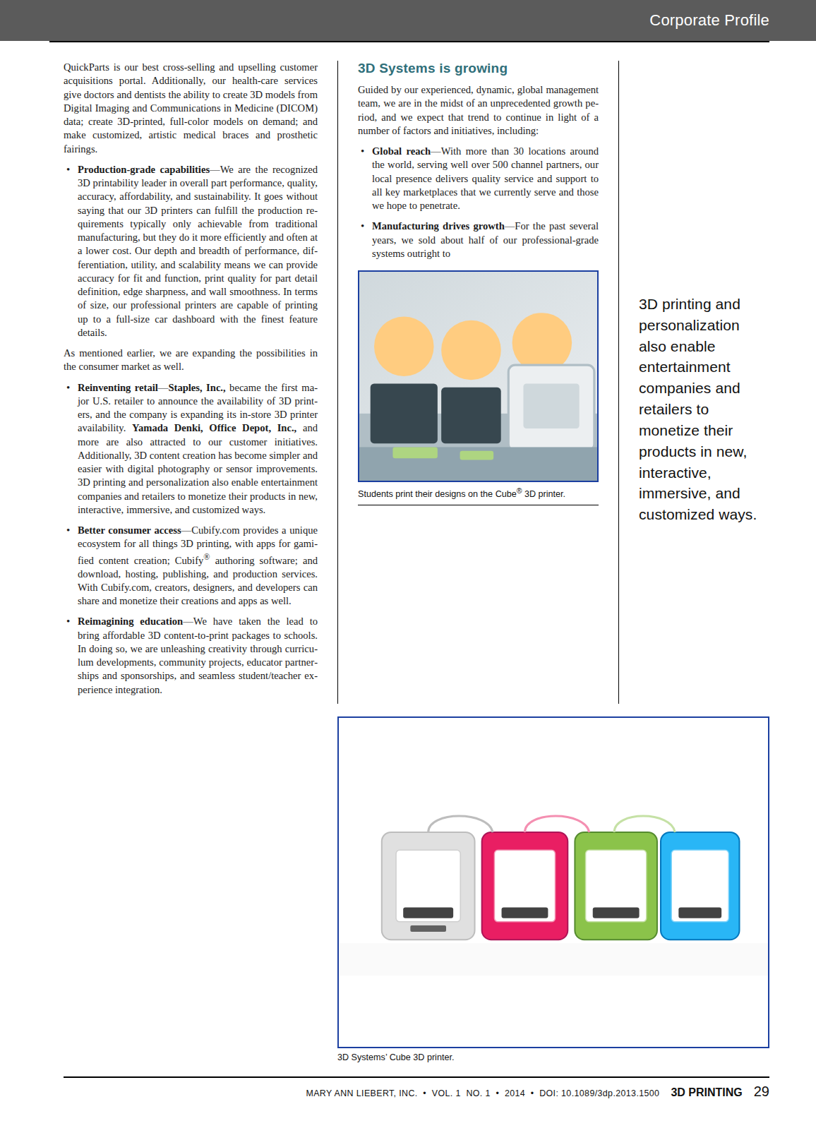Corporate Profile
QuickParts is our best cross-selling and upselling customer acquisitions portal. Additionally, our health-care services give doctors and dentists the ability to create 3D models from Digital Imaging and Communications in Medicine (DICOM) data; create 3D-printed, full-color models on demand; and make customized, artistic medical braces and prosthetic fairings.
Production-grade capabilities—We are the recognized 3D printability leader in overall part performance, quality, accuracy, affordability, and sustainability. It goes without saying that our 3D printers can fulfill the production requirements typically only achievable from traditional manufacturing, but they do it more efficiently and often at a lower cost. Our depth and breadth of performance, differentiation, utility, and scalability means we can provide accuracy for fit and function, print quality for part detail definition, edge sharpness, and wall smoothness. In terms of size, our professional printers are capable of printing up to a full-size car dashboard with the finest feature details.
As mentioned earlier, we are expanding the possibilities in the consumer market as well.
Reinventing retail—Staples, Inc., became the first major U.S. retailer to announce the availability of 3D printers, and the company is expanding its in-store 3D printer availability. Yamada Denki, Office Depot, Inc., and more are also attracted to our customer initiatives. Additionally, 3D content creation has become simpler and easier with digital photography or sensor improvements. 3D printing and personalization also enable entertainment companies and retailers to monetize their products in new, interactive, immersive, and customized ways.
Better consumer access—Cubify.com provides a unique ecosystem for all things 3D printing, with apps for gamified content creation; Cubify® authoring software; and download, hosting, publishing, and production services. With Cubify.com, creators, designers, and developers can share and monetize their creations and apps as well.
Reimagining education—We have taken the lead to bring affordable 3D content-to-print packages to schools. In doing so, we are unleashing creativity through curriculum developments, community projects, educator partnerships and sponsorships, and seamless student/teacher experience integration.
3D Systems is growing
Guided by our experienced, dynamic, global management team, we are in the midst of an unprecedented growth period, and we expect that trend to continue in light of a number of factors and initiatives, including:
Global reach—With more than 30 locations around the world, serving well over 500 channel partners, our local presence delivers quality service and support to all key marketplaces that we currently serve and those we hope to penetrate.
Manufacturing drives growth—For the past several years, we sold about half of our professional-grade systems outright to
Students print their designs on the Cube® 3D printer.
3D printing and personalization also enable entertainment companies and retailers to monetize their products in new, interactive, immersive, and customized ways.
3D Systems’ Cube 3D printer.
MARY ANN LIEBERT, INC. • VOL. 1 NO. 1 • 2014 • DOI: 10.1089/3dp.2013.1500
3D PRINTING
29